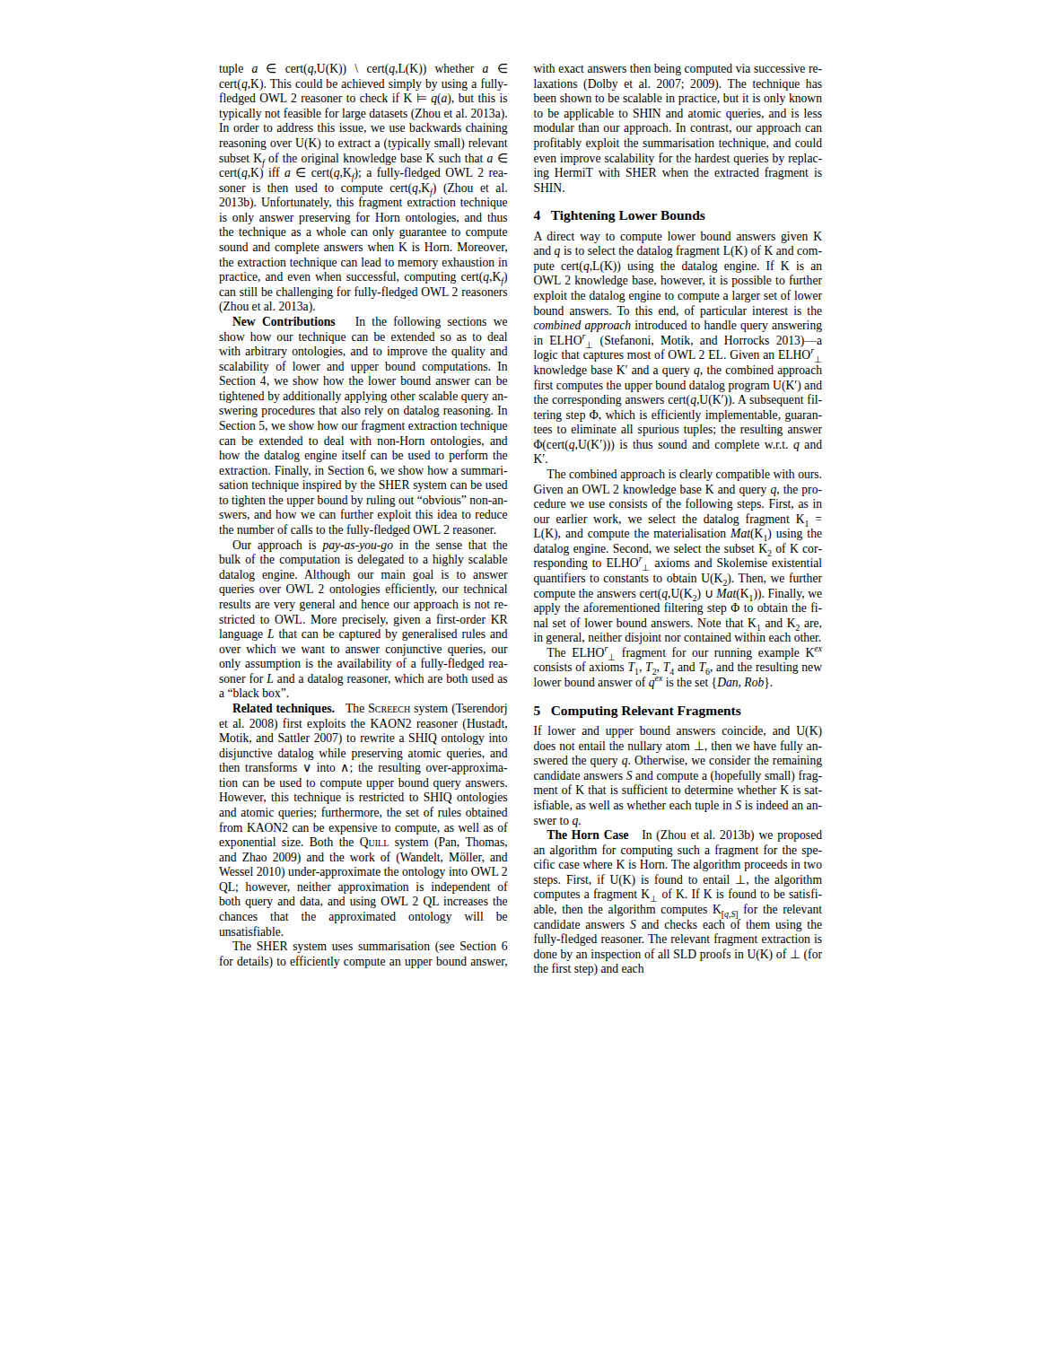tuple a ∈ cert(q,U(K)) \ cert(q,L(K)) whether a ∈ cert(q,K). This could be achieved simply by using a fully-fledged OWL 2 reasoner to check if K ⊨ q(a), but this is typically not feasible for large datasets (Zhou et al. 2013a). In order to address this issue, we use backwards chaining reasoning over U(K) to extract a (typically small) relevant subset Kf of the original knowledge base K such that a ∈ cert(q,K) iff a ∈ cert(q,Kf); a fully-fledged OWL 2 reasoner is then used to compute cert(q,Kf) (Zhou et al. 2013b). Unfortunately, this fragment extraction technique is only answer preserving for Horn ontologies, and thus the technique as a whole can only guarantee to compute sound and complete answers when K is Horn. Moreover, the extraction technique can lead to memory exhaustion in practice, and even when successful, computing cert(q,Kf) can still be challenging for fully-fledged OWL 2 reasoners (Zhou et al. 2013a).
New Contributions In the following sections we show how our technique can be extended so as to deal with arbitrary ontologies, and to improve the quality and scalability of lower and upper bound computations. In Section 4, we show how the lower bound answer can be tightened by additionally applying other scalable query answering procedures that also rely on datalog reasoning. In Section 5, we show how our fragment extraction technique can be extended to deal with non-Horn ontologies, and how the datalog engine itself can be used to perform the extraction. Finally, in Section 6, we show how a summarisation technique inspired by the SHER system can be used to tighten the upper bound by ruling out “obvious” non-answers, and how we can further exploit this idea to reduce the number of calls to the fully-fledged OWL 2 reasoner.
Our approach is pay-as-you-go in the sense that the bulk of the computation is delegated to a highly scalable datalog engine. Although our main goal is to answer queries over OWL 2 ontologies efficiently, our technical results are very general and hence our approach is not restricted to OWL. More precisely, given a first-order KR language L that can be captured by generalised rules and over which we want to answer conjunctive queries, our only assumption is the availability of a fully-fledged reasoner for L and a datalog reasoner, which are both used as a “black box”.
Related techniques. The Screech system (Tserendorj et al. 2008) first exploits the KAON2 reasoner (Hustadt, Motik, and Sattler 2007) to rewrite a SHIQ ontology into disjunctive datalog while preserving atomic queries, and then transforms ∨ into ∧; the resulting over-approximation can be used to compute upper bound query answers. However, this technique is restricted to SHIQ ontologies and atomic queries; furthermore, the set of rules obtained from KAON2 can be expensive to compute, as well as of exponential size. Both the Quill system (Pan, Thomas, and Zhao 2009) and the work of (Wandelt, Möller, and Wessel 2010) under-approximate the ontology into OWL 2 QL; however, neither approximation is independent of both query and data, and using OWL 2 QL increases the chances that the approximated ontology will be unsatisfiable.
The SHER system uses summarisation (see Section 6 for details) to efficiently compute an upper bound answer, with exact answers then being computed via successive relaxations (Dolby et al. 2007; 2009). The technique has been shown to be scalable in practice, but it is only known to be applicable to SHIN and atomic queries, and is less modular than our approach. In contrast, our approach can profitably exploit the summarisation technique, and could even improve scalability for the hardest queries by replacing HermiT with SHER when the extracted fragment is SHIN.
4 Tightening Lower Bounds
A direct way to compute lower bound answers given K and q is to select the datalog fragment L(K) of K and compute cert(q,L(K)) using the datalog engine. If K is an OWL 2 knowledge base, however, it is possible to further exploit the datalog engine to compute a larger set of lower bound answers. To this end, of particular interest is the combined approach introduced to handle query answering in ELHOr⊥ (Stefanoni, Motik, and Horrocks 2013)—a logic that captures most of OWL 2 EL. Given an ELHOr⊥ knowledge base K′ and a query q, the combined approach first computes the upper bound datalog program U(K′) and the corresponding answers cert(q,U(K′)). A subsequent filtering step Φ, which is efficiently implementable, guarantees to eliminate all spurious tuples; the resulting answer Φ(cert(q,U(K′))) is thus sound and complete w.r.t. q and K′.
The combined approach is clearly compatible with ours. Given an OWL 2 knowledge base K and query q, the procedure we use consists of the following steps. First, as in our earlier work, we select the datalog fragment K1 = L(K), and compute the materialisation Mat(K1) using the datalog engine. Second, we select the subset K2 of K corresponding to ELHOr⊥ axioms and Skolemise existential quantifiers to constants to obtain U(K2). Then, we further compute the answers cert(q,U(K2) ∪ Mat(K1)). Finally, we apply the aforementioned filtering step Φ to obtain the final set of lower bound answers. Note that K1 and K2 are, in general, neither disjoint nor contained within each other.
The ELHOr⊥ fragment for our running example Kex consists of axioms T1, T2, T4 and T6, and the resulting new lower bound answer of qex is the set {Dan, Rob}.
5 Computing Relevant Fragments
If lower and upper bound answers coincide, and U(K) does not entail the nullary atom ⊥, then we have fully answered the query q. Otherwise, we consider the remaining candidate answers S and compute a (hopefully small) fragment of K that is sufficient to determine whether K is satisfiable, as well as whether each tuple in S is indeed an answer to q.
The Horn Case In (Zhou et al. 2013b) we proposed an algorithm for computing such a fragment for the specific case where K is Horn. The algorithm proceeds in two steps. First, if U(K) is found to entail ⊥, the algorithm computes a fragment K⊥ of K. If K is found to be satisfiable, then the algorithm computes K[q,S] for the relevant candidate answers S and checks each of them using the fully-fledged reasoner. The relevant fragment extraction is done by an inspection of all SLD proofs in U(K) of ⊥ (for the first step) and each